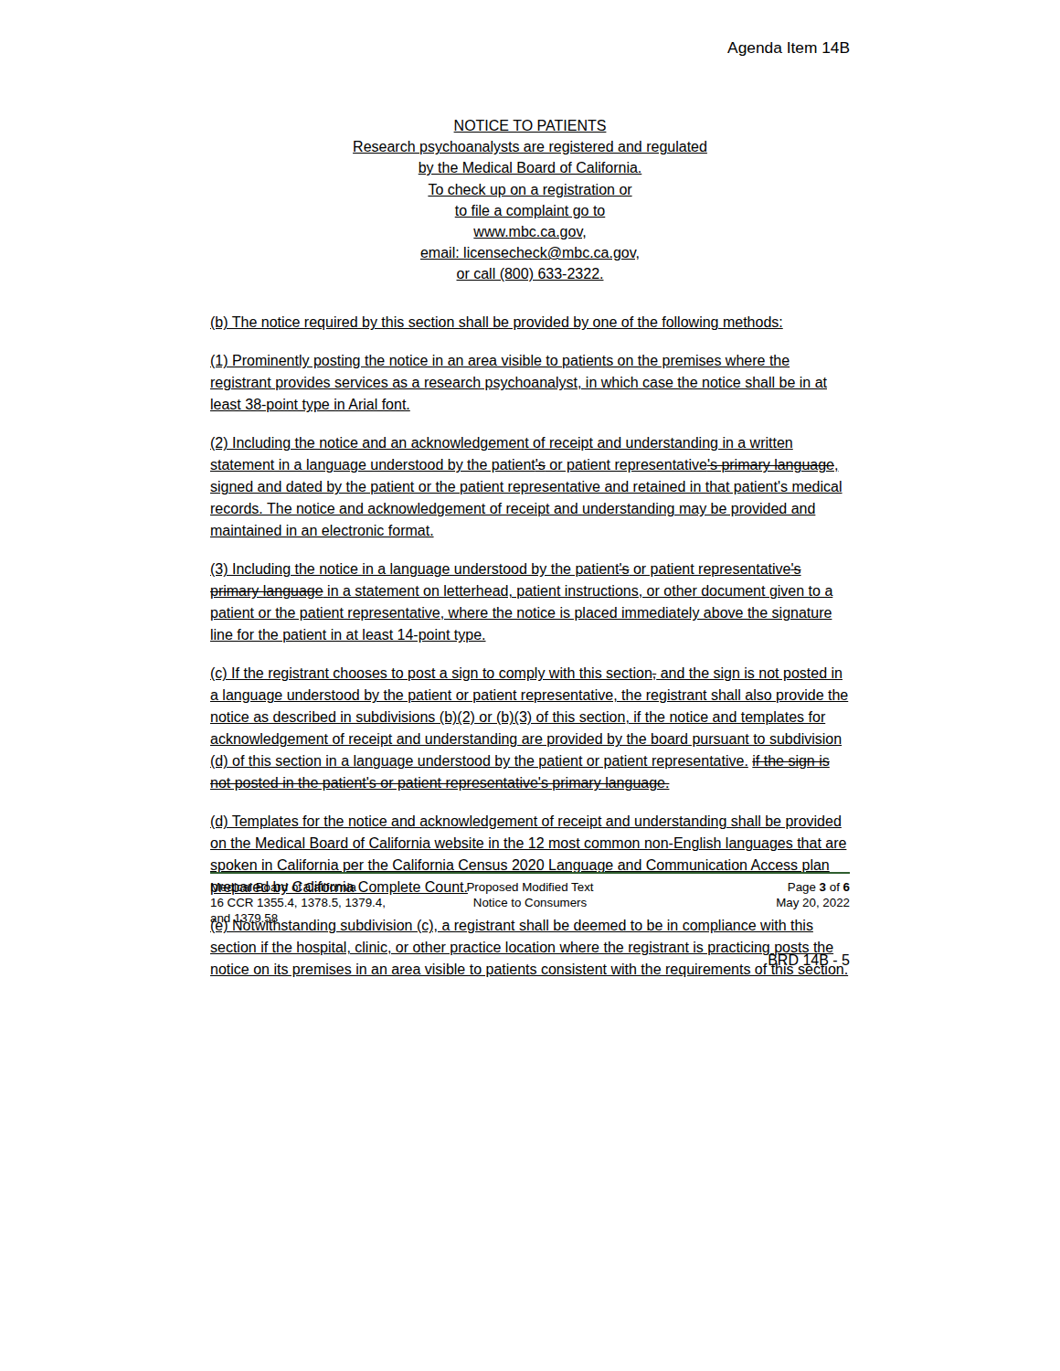Agenda Item 14B
NOTICE TO PATIENTS
Research psychoanalysts are registered and regulated
by the Medical Board of California.
To check up on a registration or
to file a complaint go to
www.mbc.ca.gov,
email: licensecheck@mbc.ca.gov,
or call (800) 633-2322.
(b) The notice required by this section shall be provided by one of the following methods:
(1) Prominently posting the notice in an area visible to patients on the premises where the registrant provides services as a research psychoanalyst, in which case the notice shall be in at least 38-point type in Arial font.
(2) Including the notice and an acknowledgement of receipt and understanding in a written statement in a language understood by the patient's or patient representative's primary language, signed and dated by the patient or the patient representative and retained in that patient's medical records. The notice and acknowledgement of receipt and understanding may be provided and maintained in an electronic format.
(3) Including the notice in a language understood by the patient's or patient representative's primary language in a statement on letterhead, patient instructions, or other document given to a patient or the patient representative, where the notice is placed immediately above the signature line for the patient in at least 14-point type.
(c) If the registrant chooses to post a sign to comply with this section, and the sign is not posted in a language understood by the patient or patient representative, the registrant shall also provide the notice as described in subdivisions (b)(2) or (b)(3) of this section, if the notice and templates for acknowledgement of receipt and understanding are provided by the board pursuant to subdivision (d) of this section in a language understood by the patient or patient representative. if the sign is not posted in the patient's or patient representative's primary language.
(d) Templates for the notice and acknowledgement of receipt and understanding shall be provided on the Medical Board of California website in the 12 most common non-English languages that are spoken in California per the California Census 2020 Language and Communication Access plan prepared by California Complete Count.
(e) Notwithstanding subdivision (c), a registrant shall be deemed to be in compliance with this section if the hospital, clinic, or other practice location where the registrant is practicing posts the notice on its premises in an area visible to patients consistent with the requirements of this section.
Medical Board of California
16 CCR 1355.4, 1378.5, 1379.4,
and 1379.58
Proposed Modified Text
Notice to Consumers
Page 3 of 6
May 20, 2022
BRD 14B - 5